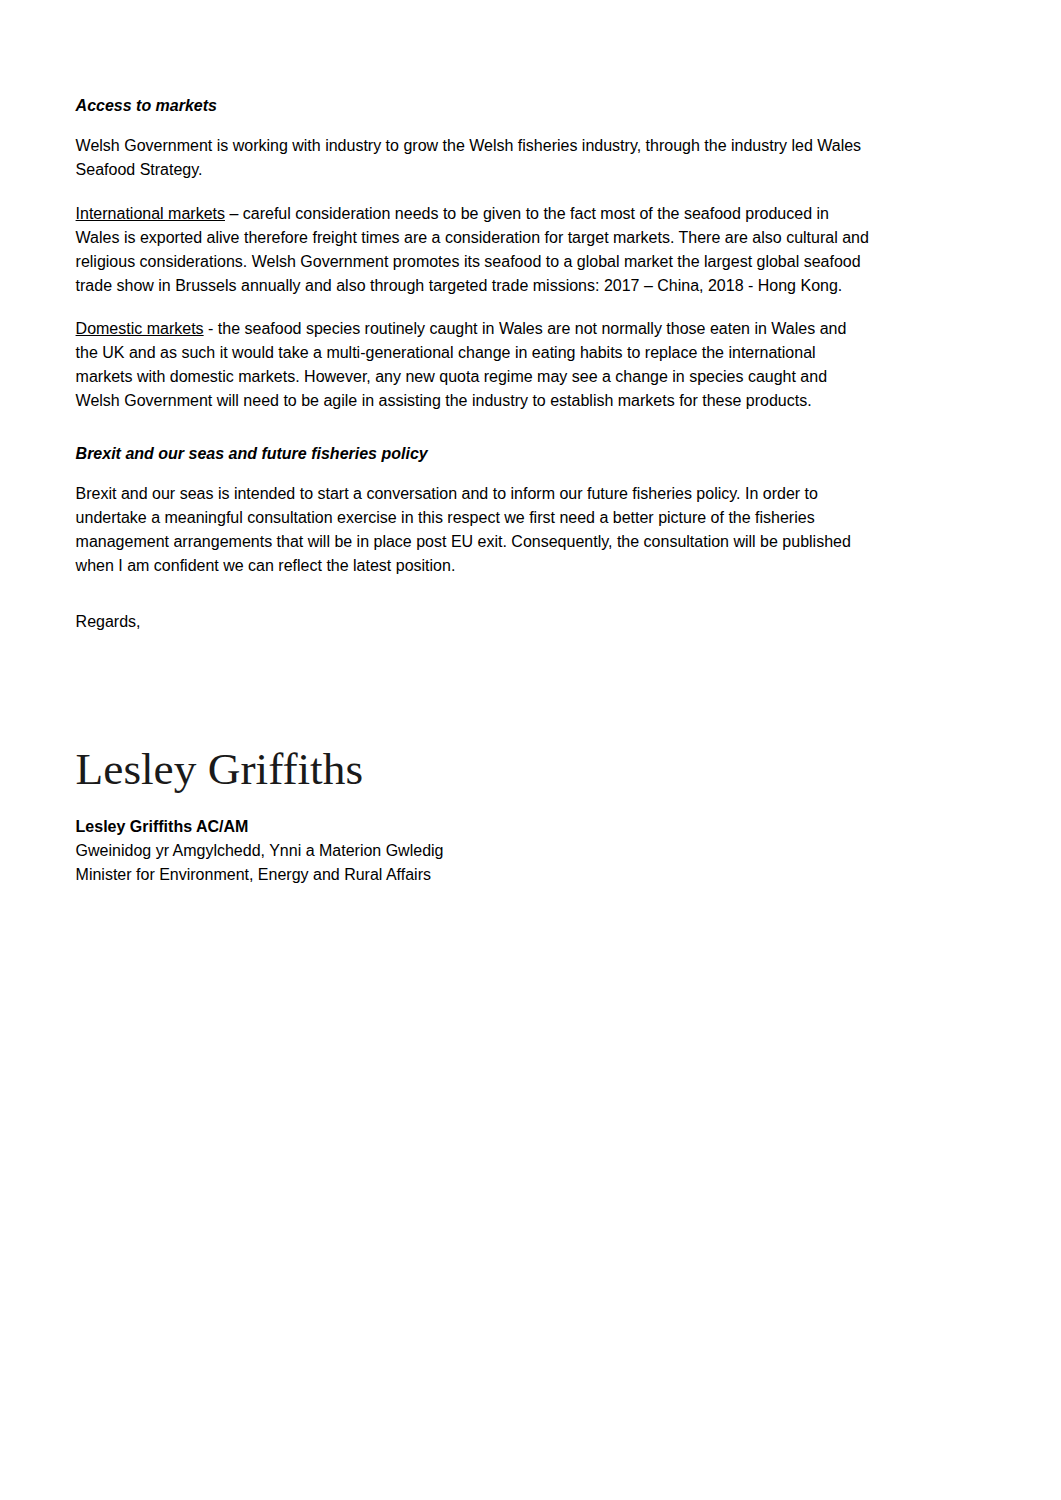Access to markets
Welsh Government is working with industry to grow the Welsh fisheries industry, through the industry led Wales Seafood Strategy.
International markets – careful consideration needs to be given to the fact most of the seafood produced in Wales is exported alive therefore freight times are a consideration for target markets. There are also cultural and religious considerations. Welsh Government promotes its seafood to a global market the largest global seafood trade show in Brussels annually and also through targeted trade missions: 2017 – China, 2018 - Hong Kong.
Domestic markets - the seafood species routinely caught in Wales are not normally those eaten in Wales and the UK and as such it would take a multi-generational change in eating habits to replace the international markets with domestic markets. However, any new quota regime may see a change in species caught and Welsh Government will need to be agile in assisting the industry to establish markets for these products.
Brexit and our seas and future fisheries policy
Brexit and our seas is intended to start a conversation and to inform our future fisheries policy. In order to undertake a meaningful consultation exercise in this respect we first need a better picture of the fisheries management arrangements that will be in place post EU exit. Consequently, the consultation will be published when I am confident we can reflect the latest position.
Regards,
Lesley Griffiths
Lesley Griffiths AC/AM
Gweinidog yr Amgylchedd, Ynni a Materion Gwledig
Minister for Environment, Energy and Rural Affairs